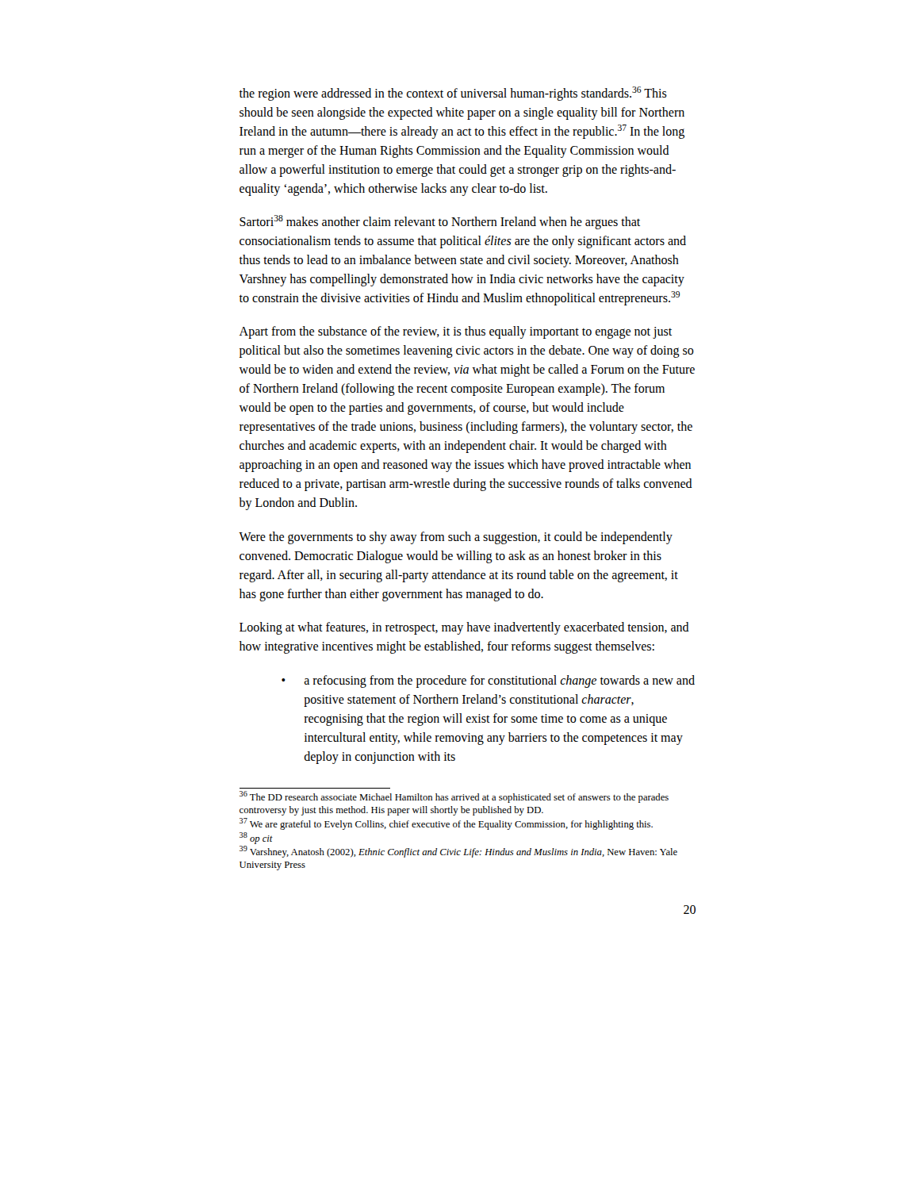the region were addressed in the context of universal human-rights standards.36 This should be seen alongside the expected white paper on a single equality bill for Northern Ireland in the autumn—there is already an act to this effect in the republic.37 In the long run a merger of the Human Rights Commission and the Equality Commission would allow a powerful institution to emerge that could get a stronger grip on the rights-and-equality ‘agenda’, which otherwise lacks any clear to-do list.
Sartori38 makes another claim relevant to Northern Ireland when he argues that consociationalism tends to assume that political élites are the only significant actors and thus tends to lead to an imbalance between state and civil society. Moreover, Anathosh Varshney has compellingly demonstrated how in India civic networks have the capacity to constrain the divisive activities of Hindu and Muslim ethnopolitical entrepreneurs.39
Apart from the substance of the review, it is thus equally important to engage not just political but also the sometimes leavening civic actors in the debate. One way of doing so would be to widen and extend the review, via what might be called a Forum on the Future of Northern Ireland (following the recent composite European example). The forum would be open to the parties and governments, of course, but would include representatives of the trade unions, business (including farmers), the voluntary sector, the churches and academic experts, with an independent chair. It would be charged with approaching in an open and reasoned way the issues which have proved intractable when reduced to a private, partisan arm-wrestle during the successive rounds of talks convened by London and Dublin.
Were the governments to shy away from such a suggestion, it could be independently convened. Democratic Dialogue would be willing to ask as an honest broker in this regard. After all, in securing all-party attendance at its round table on the agreement, it has gone further than either government has managed to do.
Looking at what features, in retrospect, may have inadvertently exacerbated tension, and how integrative incentives might be established, four reforms suggest themselves:
a refocusing from the procedure for constitutional change towards a new and positive statement of Northern Ireland’s constitutional character, recognising that the region will exist for some time to come as a unique intercultural entity, while removing any barriers to the competences it may deploy in conjunction with its
36 The DD research associate Michael Hamilton has arrived at a sophisticated set of answers to the parades controversy by just this method. His paper will shortly be published by DD.
37 We are grateful to Evelyn Collins, chief executive of the Equality Commission, for highlighting this.
38 op cit
39 Varshney, Anatosh (2002), Ethnic Conflict and Civic Life: Hindus and Muslims in India, New Haven: Yale University Press
20